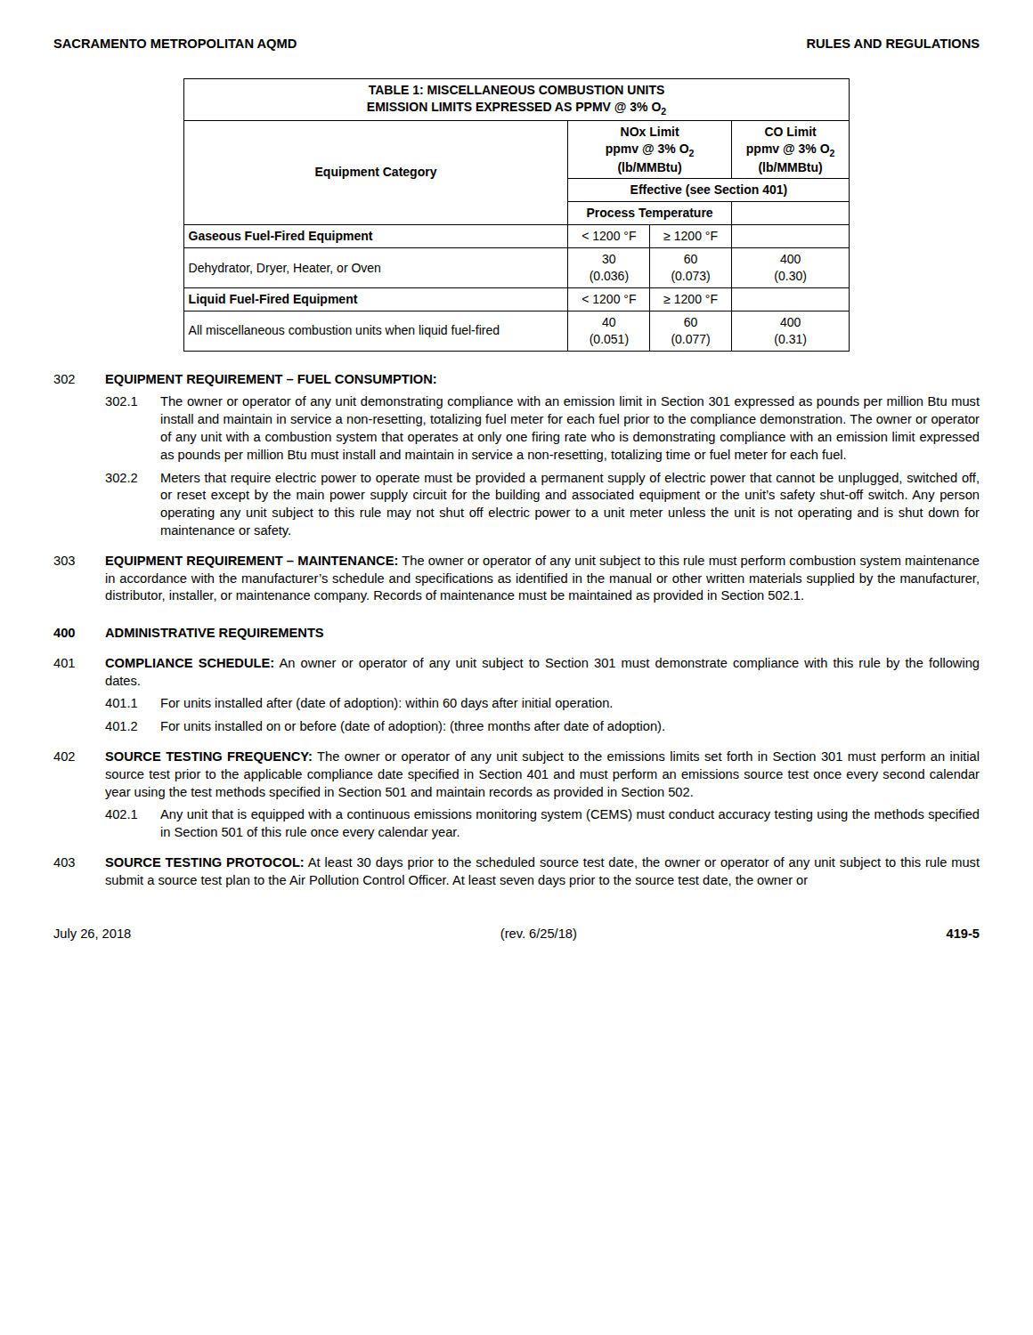SACRAMENTO METROPOLITAN AQMD RULES AND REGULATIONS
| TABLE 1: MISCELLANEOUS COMBUSTION UNITS EMISSION LIMITS EXPRESSED AS PPMV @ 3% O 2 |
| Equipment Category | NOx Limit ppmv @ 3% O 2 (lb/MMBtu) | CO Limit ppmv @ 3% O 2 (lb/MMBtu) |
| Effective (see Section 401) |
| Process Temperature | |
| Gaseous Fuel-Fired Equipment | < 1200 °F | ≥ 1200 °F | |
| Dehydrator, Dryer, Heater, or Oven | 30 (0.036) | 60 (0.073) | 400 (0.30) |
| Liquid Fuel-Fired Equipment | < 1200 °F | ≥ 1200 °F | |
| All miscellaneous combustion units when liquid fuel-fired | 40 (0.051) | 60 (0.077) | 400 (0.31) |
302
EQUIPMENT REQUIREMENT – FUEL CONSUMPTION:
302.1
The owner or operator of any unit demonstrating compliance with an emission limit in Section 301 expressed as pounds per million Btu must install and maintain in service a non-resetting, totalizing fuel meter for each fuel prior to the compliance demonstration. The owner or operator of any unit with a combustion system that operates at only one firing rate who is demonstrating compliance with an emission limit expressed as pounds per million Btu must install and maintain in service a non-resetting, totalizing time or fuel meter for each fuel.
302.2
Meters that require electric power to operate must be provided a permanent supply of electric power that cannot be unplugged, switched off, or reset except by the main power supply circuit for the building and associated equipment or the unit’s safety shut-off switch. Any person operating any unit subject to this rule may not shut off electric power to a unit meter unless the unit is not operating and is shut down for maintenance or safety.
303
EQUIPMENT REQUIREMENT – MAINTENANCE: The owner or operator of any unit subject to this rule must perform combustion system maintenance in accordance with the manufacturer’s schedule and specifications as identified in the manual or other written materials supplied by the manufacturer, distributor, installer, or maintenance company. Records of maintenance must be maintained as provided in Section 502.1.
400
ADMINISTRATIVE REQUIREMENTS
401
COMPLIANCE SCHEDULE: An owner or operator of any unit subject to Section 301 must demonstrate compliance with this rule by the following dates.
401.1
For units installed after (date of adoption): within 60 days after initial operation.
401.2
For units installed on or before (date of adoption): (three months after date of adoption).
402
SOURCE TESTING FREQUENCY: The owner or operator of any unit subject to the emissions limits set forth in Section 301 must perform an initial source test prior to the applicable compliance date specified in Section 401 and must perform an emissions source test once every second calendar year using the test methods specified in Section 501 and maintain records as provided in Section 502.
402.1
Any unit that is equipped with a continuous emissions monitoring system (CEMS) must conduct accuracy testing using the methods specified in Section 501 of this rule once every calendar year.
403
SOURCE TESTING PROTOCOL: At least 30 days prior to the scheduled source test date, the owner or operator of any unit subject to this rule must submit a source test plan to the Air Pollution Control Officer. At least seven days prior to the source test date, the owner or
July 26, 2018 (rev. 6/25/18) 419-5